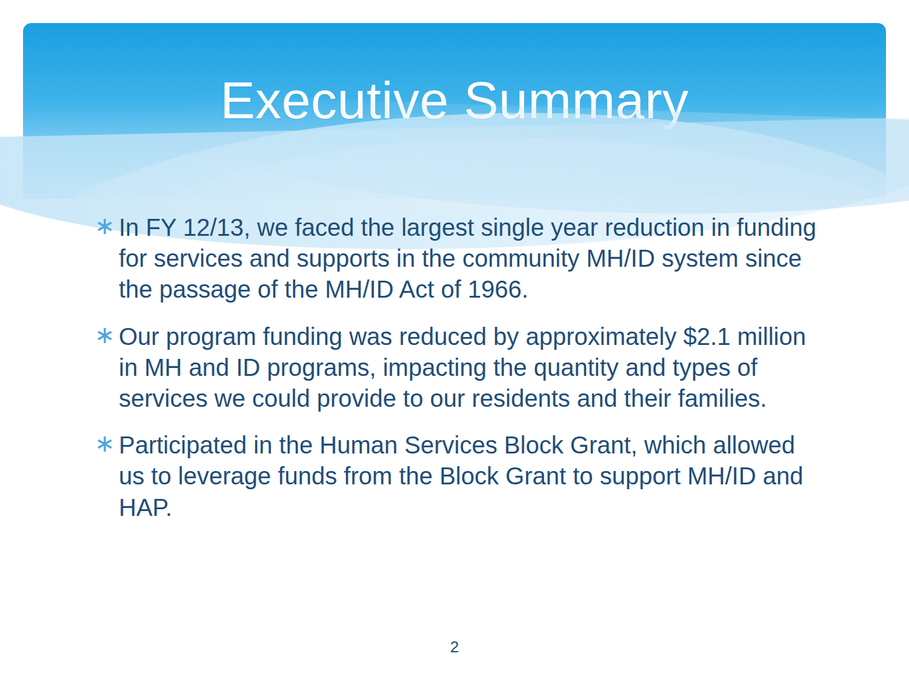Executive Summary
In FY 12/13, we faced the largest single year reduction in funding for services and supports in the community MH/ID system since the passage of the MH/ID Act of 1966.
Our program funding was reduced by approximately $2.1 million in MH and ID programs, impacting the quantity and types of services we could provide to our residents and their families.
Participated in the Human Services Block Grant, which allowed us to leverage funds from the Block Grant to support MH/ID and HAP.
2